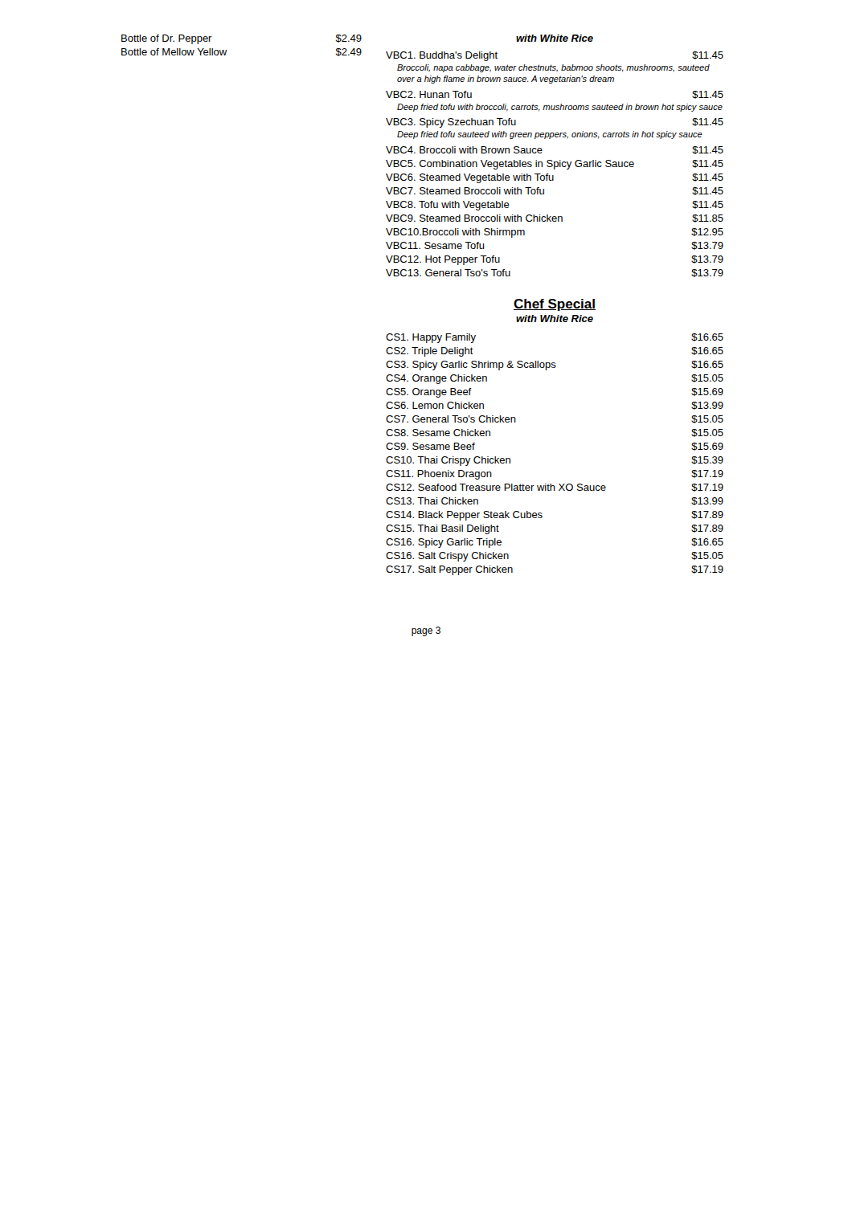Bottle of Dr. Pepper $2.49
Bottle of Mellow Yellow $2.49
with White Rice
VBC1. Buddha's Delight $11.45
Broccoli, napa cabbage, water chestnuts, babmoo shoots, mushrooms, sauteed over a high flame in brown sauce. A vegetarian's dream
VBC2. Hunan Tofu $11.45
Deep fried tofu with broccoli, carrots, mushrooms sauteed in brown hot spicy sauce
VBC3. Spicy Szechuan Tofu $11.45
Deep fried tofu sauteed with green peppers, onions, carrots in hot spicy sauce
VBC4. Broccoli with Brown Sauce $11.45
VBC5. Combination Vegetables in Spicy Garlic Sauce $11.45
VBC6. Steamed Vegetable with Tofu $11.45
VBC7. Steamed Broccoli with Tofu $11.45
VBC8. Tofu with Vegetable $11.45
VBC9. Steamed Broccoli with Chicken $11.85
VBC10.Broccoli with Shirmpm $12.95
VBC11. Sesame Tofu $13.79
VBC12. Hot Pepper Tofu $13.79
VBC13. General Tso's Tofu $13.79
Chef Special
with White Rice
CS1. Happy Family $16.65
CS2. Triple Delight $16.65
CS3. Spicy Garlic Shrimp & Scallops $16.65
CS4. Orange Chicken $15.05
CS5. Orange Beef $15.69
CS6. Lemon Chicken $13.99
CS7. General Tso's Chicken $15.05
CS8. Sesame Chicken $15.05
CS9. Sesame Beef $15.69
CS10. Thai Crispy Chicken $15.39
CS11. Phoenix Dragon $17.19
CS12. Seafood Treasure Platter with XO Sauce $17.19
CS13. Thai Chicken $13.99
CS14. Black Pepper Steak Cubes $17.89
CS15. Thai Basil Delight $17.89
CS16. Spicy Garlic Triple $16.65
CS16. Salt Crispy Chicken $15.05
CS17. Salt Pepper Chicken $17.19
page 3